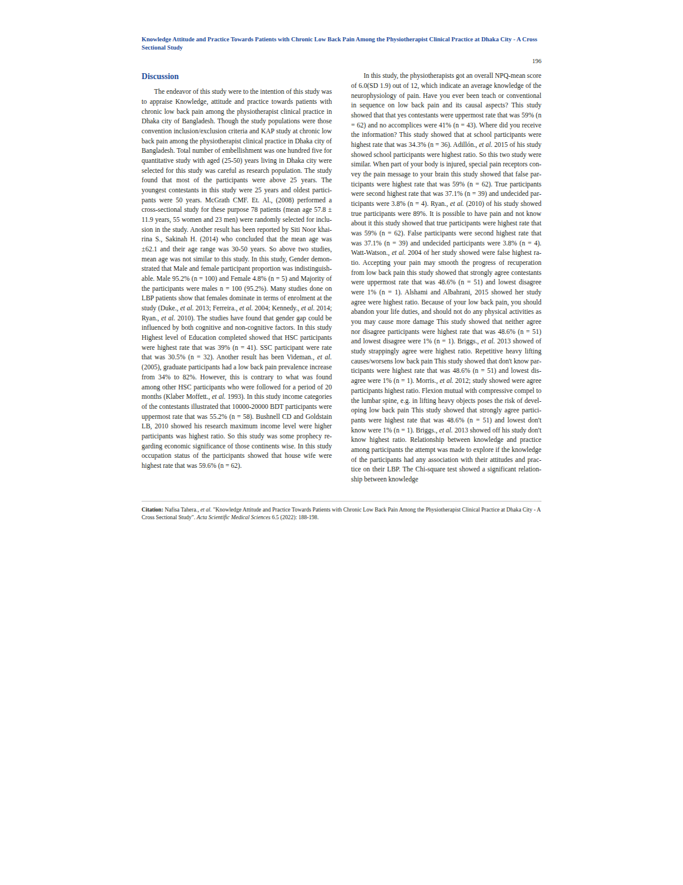Knowledge Attitude and Practice Towards Patients with Chronic Low Back Pain Among the Physiotherapist Clinical Practice at Dhaka City - A Cross Sectional Study
196
Discussion
The endeavor of this study were to the intention of this study was to appraise Knowledge, attitude and practice towards patients with chronic low back pain among the physiotherapist clinical practice in Dhaka city of Bangladesh. Though the study populations were those convention inclusion/exclusion criteria and KAP study at chronic low back pain among the physiotherapist clinical practice in Dhaka city of Bangladesh. Total number of embellishment was one hundred five for quantitative study with aged (25-50) years living in Dhaka city were selected for this study was careful as research population. The study found that most of the participants were above 25 years. The youngest contestants in this study were 25 years and oldest participants were 50 years. McGrath CMF. Et. Al., (2008) performed a cross-sectional study for these purpose 78 patients (mean age 57.8 ± 11.9 years, 55 women and 23 men) were randomly selected for inclusion in the study. Another result has been reported by Siti Noor khairina S., Sakinah H. (2014) who concluded that the mean age was ±62.1 and their age range was 30-50 years. So above two studies, mean age was not similar to this study. In this study, Gender demonstrated that Male and female participant proportion was indistinguishable. Male 95.2% (n = 100) and Female 4.8% (n = 5) and Majority of the participants were males n = 100 (95.2%). Many studies done on LBP patients show that females dominate in terms of enrolment at the study (Duke., et al. 2013; Ferreira., et al. 2004; Kennedy., et al. 2014; Ryan., et al. 2010). The studies have found that gender gap could be influenced by both cognitive and non-cognitive factors. In this study Highest level of Education completed showed that HSC participants were highest rate that was 39% (n = 41). SSC participant were rate that was 30.5% (n = 32). Another result has been Videman., et al. (2005), graduate participants had a low back pain prevalence increase from 34% to 82%. However, this is contrary to what was found among other HSC participants who were followed for a period of 20 months (Klaber Moffett., et al. 1993). In this study income categories of the contestants illustrated that 10000-20000 BDT participants were uppermost rate that was 55.2% (n = 58). Bushnell CD and Goldstain LB, 2010 showed his research maximum income level were higher participants was highest ratio. So this study was some prophecy regarding economic significance of those continents wise. In this study occupation status of the participants showed that house wife were highest rate that was 59.6% (n = 62).
In this study, the physiotherapists got an overall NPQ-mean score of 6.0(SD 1.9) out of 12, which indicate an average knowledge of the neurophysiology of pain. Have you ever been teach or conventional in sequence on low back pain and its causal aspects? This study showed that that yes contestants were uppermost rate that was 59% (n = 62) and no accomplices were 41% (n = 43). Where did you receive the information? This study showed that at school participants were highest rate that was 34.3% (n = 36). Adillón., et al. 2015 of his study showed school participants were highest ratio. So this two study were similar. When part of your body is injured, special pain receptors convey the pain message to your brain this study showed that false participants were highest rate that was 59% (n = 62). True participants were second highest rate that was 37.1% (n = 39) and undecided participants were 3.8% (n = 4). Ryan., et al. (2010) of his study showed true participants were 89%. It is possible to have pain and not know about it this study showed that true participants were highest rate that was 59% (n = 62). False participants were second highest rate that was 37.1% (n = 39) and undecided participants were 3.8% (n = 4). Watt-Watson., et al. 2004 of her study showed were false highest ratio. Accepting your pain may smooth the progress of recuperation from low back pain this study showed that strongly agree contestants were uppermost rate that was 48.6% (n = 51) and lowest disagree were 1% (n = 1). Alshami and Albahrani, 2015 showed her study agree were highest ratio. Because of your low back pain, you should abandon your life duties, and should not do any physical activities as you may cause more damage This study showed that neither agree nor disagree participants were highest rate that was 48.6% (n = 51) and lowest disagree were 1% (n = 1). Briggs., et al. 2013 showed of study strappingly agree were highest ratio. Repetitive heavy lifting causes/worsens low back pain This study showed that don't know participants were highest rate that was 48.6% (n = 51) and lowest disagree were 1% (n = 1). Morris., et al. 2012; study showed were agree participants highest ratio. Flexion mutual with compressive compel to the lumbar spine, e.g. in lifting heavy objects poses the risk of developing low back pain This study showed that strongly agree participants were highest rate that was 48.6% (n = 51) and lowest don't know were 1% (n = 1). Briggs., et al. 2013 showed off his study don't know highest ratio. Relationship between knowledge and practice among participants the attempt was made to explore if the knowledge of the participants had any association with their attitudes and practice on their LBP. The Chi-square test showed a significant relationship between knowledge
Citation: Nafisa Tahera., et al. "Knowledge Attitude and Practice Towards Patients with Chronic Low Back Pain Among the Physiotherapist Clinical Practice at Dhaka City - A Cross Sectional Study". Acta Scientific Medical Sciences 6.5 (2022): 188-198.